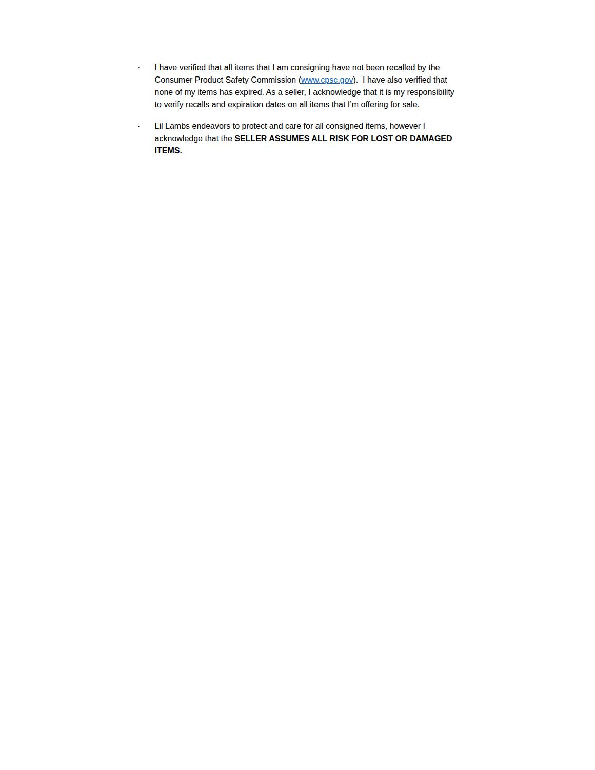· I have verified that all items that I am consigning have not been recalled by the Consumer Product Safety Commission (www.cpsc.gov). I have also verified that none of my items has expired. As a seller, I acknowledge that it is my responsibility to verify recalls and expiration dates on all items that I’m offering for sale.
· Lil Lambs endeavors to protect and care for all consigned items, however I acknowledge that the SELLER ASSUMES ALL RISK FOR LOST OR DAMAGED ITEMS.